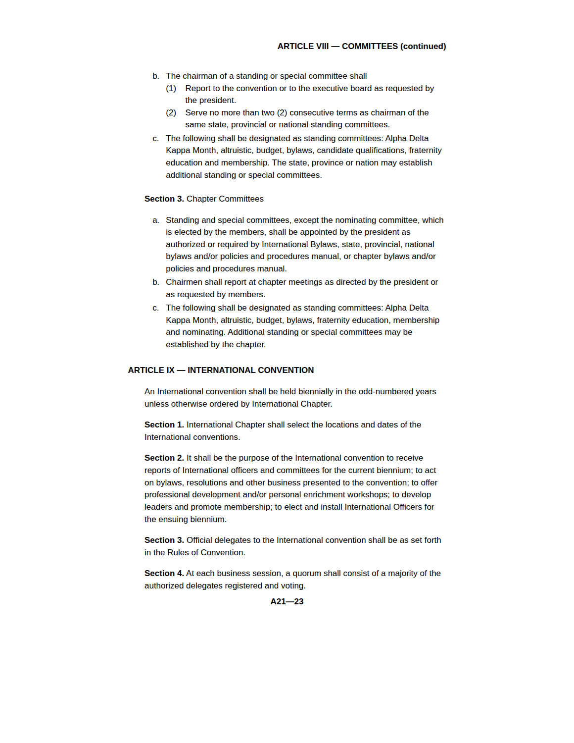ARTICLE VIII — COMMITTEES (continued)
b. The chairman of a standing or special committee shall
(1) Report to the convention or to the executive board as requested by the president.
(2) Serve no more than two (2) consecutive terms as chairman of the same state, provincial or national standing committees.
c. The following shall be designated as standing committees: Alpha Delta Kappa Month, altruistic, budget, bylaws, candidate qualifications, fraternity education and membership. The state, province or nation may establish additional standing or special committees.
Section 3. Chapter Committees
a. Standing and special committees, except the nominating committee, which is elected by the members, shall be appointed by the president as authorized or required by International Bylaws, state, provincial, national bylaws and/or policies and procedures manual, or chapter bylaws and/or policies and procedures manual.
b. Chairmen shall report at chapter meetings as directed by the president or as requested by members.
c. The following shall be designated as standing committees: Alpha Delta Kappa Month, altruistic, budget, bylaws, fraternity education, membership and nominating. Additional standing or special committees may be established by the chapter.
ARTICLE IX — INTERNATIONAL CONVENTION
An International convention shall be held biennially in the odd-numbered years unless otherwise ordered by International Chapter.
Section 1. International Chapter shall select the locations and dates of the International conventions.
Section 2. It shall be the purpose of the International convention to receive reports of International officers and committees for the current biennium; to act on bylaws, resolutions and other business presented to the convention; to offer professional development and/or personal enrichment workshops; to develop leaders and promote membership; to elect and install International Officers for the ensuing biennium.
Section 3. Official delegates to the International convention shall be as set forth in the Rules of Convention.
Section 4. At each business session, a quorum shall consist of a majority of the authorized delegates registered and voting.
A21—23